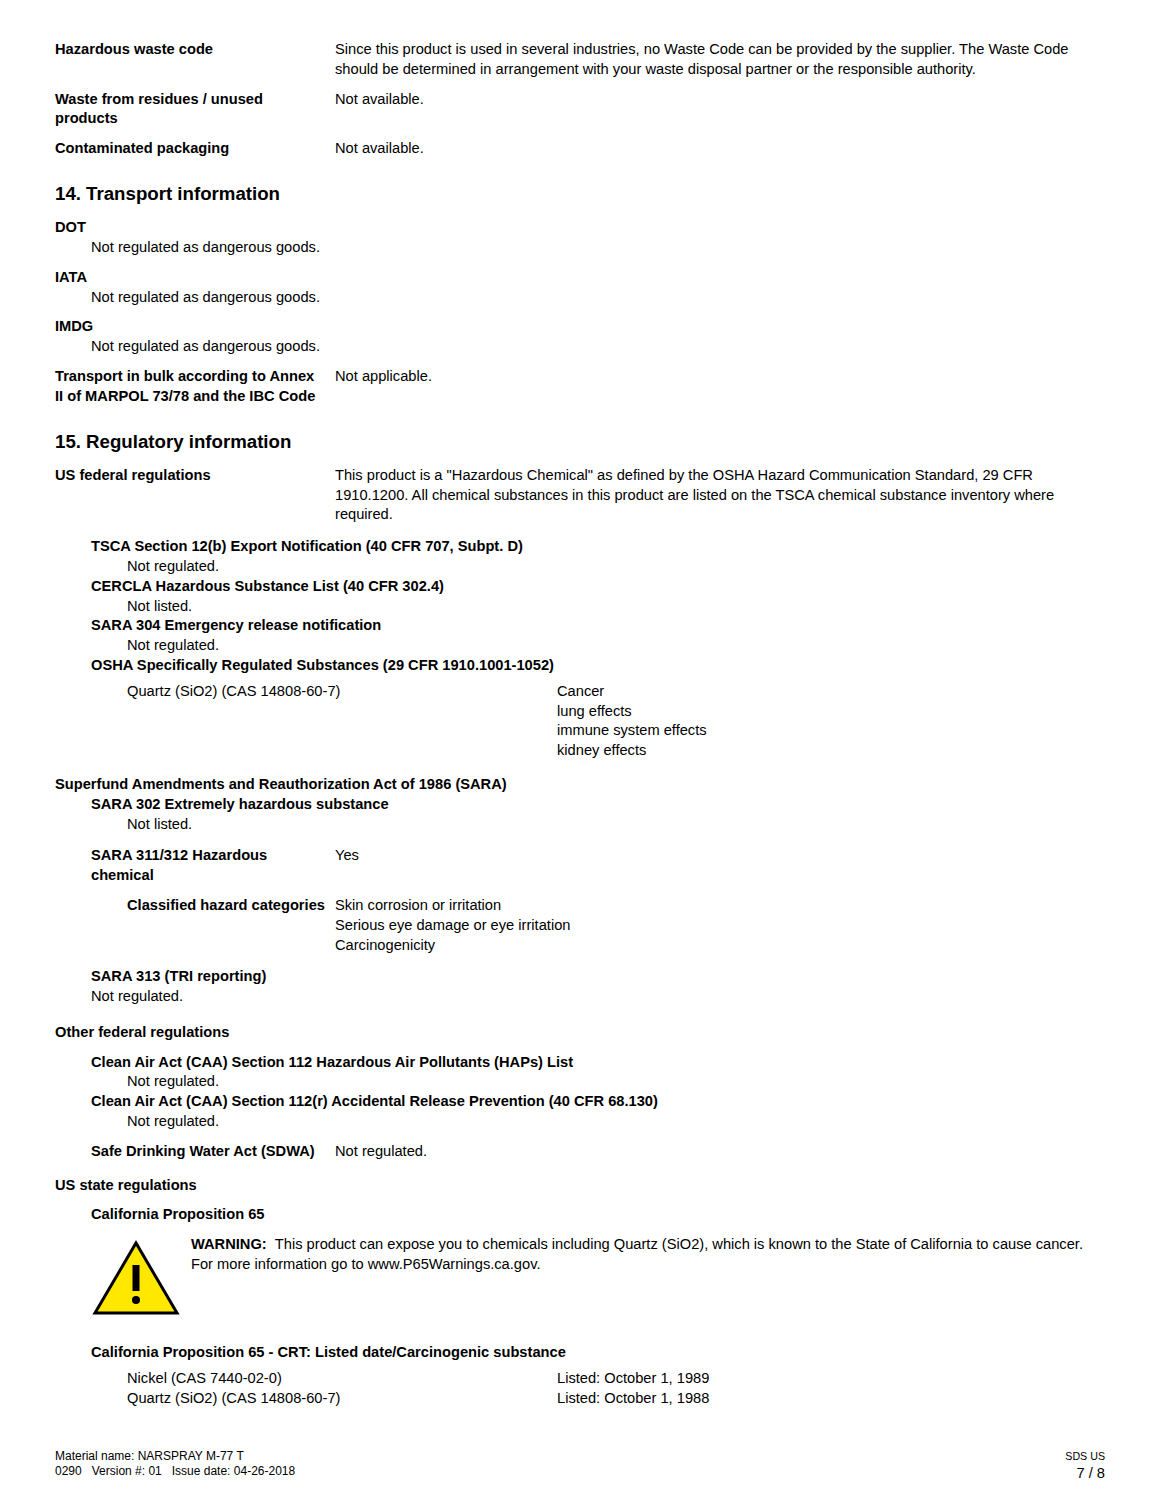Hazardous waste code
Since this product is used in several industries, no Waste Code can be provided by the supplier. The Waste Code should be determined in arrangement with your waste disposal partner or the responsible authority.
Waste from residues / unused products
Not available.
Contaminated packaging
Not available.
14. Transport information
DOT
Not regulated as dangerous goods.
IATA
Not regulated as dangerous goods.
IMDG
Not regulated as dangerous goods.
Transport in bulk according to Annex II of MARPOL 73/78 and the IBC Code
Not applicable.
15. Regulatory information
US federal regulations
This product is a "Hazardous Chemical" as defined by the OSHA Hazard Communication Standard, 29 CFR 1910.1200. All chemical substances in this product are listed on the TSCA chemical substance inventory where required.
TSCA Section 12(b) Export Notification (40 CFR 707, Subpt. D)
Not regulated.
CERCLA Hazardous Substance List (40 CFR 302.4)
Not listed.
SARA 304 Emergency release notification
Not regulated.
OSHA Specifically Regulated Substances (29 CFR 1910.1001-1052)
Quartz (SiO2) (CAS 14808-60-7)
Cancer
lung effects
immune system effects
kidney effects
Superfund Amendments and Reauthorization Act of 1986 (SARA)
SARA 302 Extremely hazardous substance
Not listed.
SARA 311/312 Hazardous chemical
Yes
Classified hazard categories
Skin corrosion or irritation
Serious eye damage or eye irritation
Carcinogenicity
SARA 313 (TRI reporting)
Not regulated.
Other federal regulations
Clean Air Act (CAA) Section 112 Hazardous Air Pollutants (HAPs) List
Not regulated.
Clean Air Act (CAA) Section 112(r) Accidental Release Prevention (40 CFR 68.130)
Not regulated.
Safe Drinking Water Act (SDWA)
Not regulated.
US state regulations
California Proposition 65
WARNING: This product can expose you to chemicals including Quartz (SiO2), which is known to the State of California to cause cancer. For more information go to www.P65Warnings.ca.gov.
California Proposition 65 - CRT: Listed date/Carcinogenic substance
Nickel (CAS 7440-02-0)
Listed: October 1, 1989
Quartz (SiO2) (CAS 14808-60-7)
Listed: October 1, 1988
Material name: NARSPRAY M-77 T
0290 Version #: 01 Issue date: 04-26-2018
SDS US
7 / 8